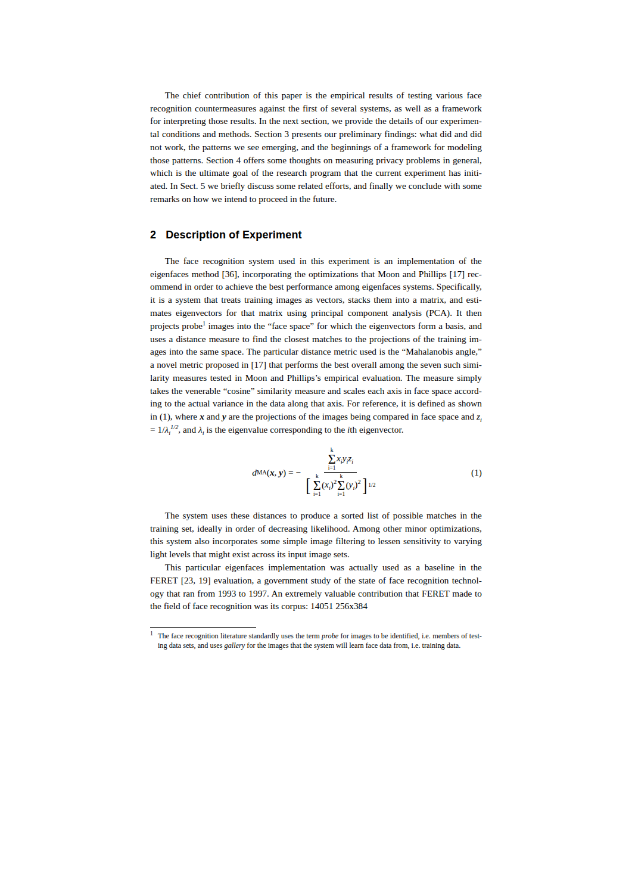The chief contribution of this paper is the empirical results of testing various face recognition countermeasures against the first of several systems, as well as a framework for interpreting those results. In the next section, we provide the details of our experimental conditions and methods. Section 3 presents our preliminary findings: what did and did not work, the patterns we see emerging, and the beginnings of a framework for modeling those patterns. Section 4 offers some thoughts on measuring privacy problems in general, which is the ultimate goal of the research program that the current experiment has initiated. In Sect. 5 we briefly discuss some related efforts, and finally we conclude with some remarks on how we intend to proceed in the future.
2 Description of Experiment
The face recognition system used in this experiment is an implementation of the eigenfaces method [36], incorporating the optimizations that Moon and Phillips [17] recommend in order to achieve the best performance among eigenfaces systems. Specifically, it is a system that treats training images as vectors, stacks them into a matrix, and estimates eigenvectors for that matrix using principal component analysis (PCA). It then projects probe1 images into the “face space” for which the eigenvectors form a basis, and uses a distance measure to find the closest matches to the projections of the training images into the same space. The particular distance metric used is the “Mahalanobis angle,” a novel metric proposed in [17] that performs the best overall among the seven such similarity measures tested in Moon and Phillips’s empirical evaluation. The measure simply takes the venerable “cosine” similarity measure and scales each axis in face space according to the actual variance in the data along that axis. For reference, it is defined as shown in (1), where x and y are the projections of the images being compared in face space and zi = 1/λi1/2, and λi is the eigenvalue corresponding to the ith eigenvector.
dMA(x, y) = −kΣi=1 xiyizi[kΣi=1(xi)2 kΣi=1(yi)2] 1/2
(1)
The system uses these distances to produce a sorted list of possible matches in the training set, ideally in order of decreasing likelihood. Among other minor optimizations, this system also incorporates some simple image filtering to lessen sensitivity to varying light levels that might exist across its input image sets.
This particular eigenfaces implementation was actually used as a baseline in the FERET [23, 19] evaluation, a government study of the state of face recognition technology that ran from 1993 to 1997. An extremely valuable contribution that FERET made to the field of face recognition was its corpus: 14051 256x384
1 The face recognition literature standardly uses the term probe for images to be identified, i.e. members of testing data sets, and uses gallery for the images that the system will learn face data from, i.e. training data.